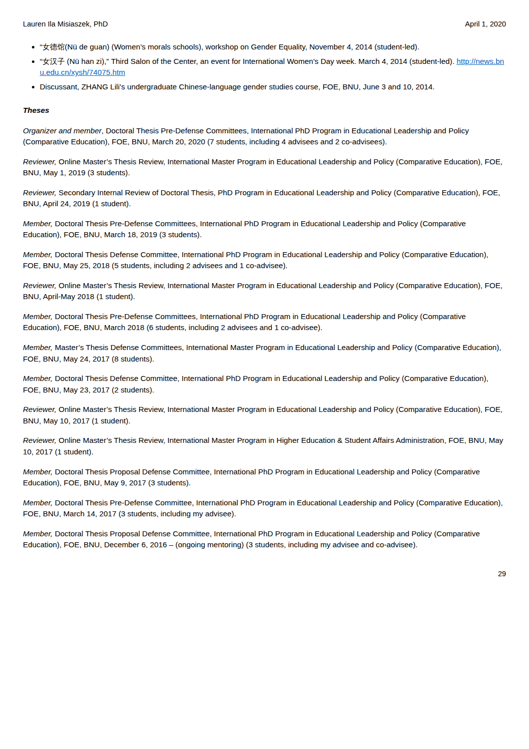Lauren Ila Misiaszek, PhD April 1, 2020
“女德馆(Nü de guan) (Women’s morals schools), workshop on Gender Equality, November 4, 2014 (student-led).
“女汉子 (Nü han zi),” Third Salon of the Center, an event for International Women’s Day week. March 4, 2014 (student-led). http://news.bnu.edu.cn/xysh/74075.htm
Discussant, ZHANG Lili’s undergraduate Chinese-language gender studies course, FOE, BNU, June 3 and 10, 2014.
Theses
Organizer and member, Doctoral Thesis Pre-Defense Committees, International PhD Program in Educational Leadership and Policy (Comparative Education), FOE, BNU, March 20, 2020 (7 students, including 4 advisees and 2 co-advisees).
Reviewer, Online Master’s Thesis Review, International Master Program in Educational Leadership and Policy (Comparative Education), FOE, BNU, May 1, 2019 (3 students).
Reviewer, Secondary Internal Review of Doctoral Thesis, PhD Program in Educational Leadership and Policy (Comparative Education), FOE, BNU, April 24, 2019 (1 student).
Member, Doctoral Thesis Pre-Defense Committees, International PhD Program in Educational Leadership and Policy (Comparative Education), FOE, BNU, March 18, 2019 (3 students).
Member, Doctoral Thesis Defense Committee, International PhD Program in Educational Leadership and Policy (Comparative Education), FOE, BNU, May 25, 2018 (5 students, including 2 advisees and 1 co-advisee).
Reviewer, Online Master’s Thesis Review, International Master Program in Educational Leadership and Policy (Comparative Education), FOE, BNU, April-May 2018 (1 student).
Member, Doctoral Thesis Pre-Defense Committees, International PhD Program in Educational Leadership and Policy (Comparative Education), FOE, BNU, March 2018 (6 students, including 2 advisees and 1 co-advisee).
Member, Master’s Thesis Defense Committees, International Master Program in Educational Leadership and Policy (Comparative Education), FOE, BNU, May 24, 2017 (8 students).
Member, Doctoral Thesis Defense Committee, International PhD Program in Educational Leadership and Policy (Comparative Education), FOE, BNU, May 23, 2017 (2 students).
Reviewer, Online Master’s Thesis Review, International Master Program in Educational Leadership and Policy (Comparative Education), FOE, BNU, May 10, 2017 (1 student).
Reviewer, Online Master’s Thesis Review, International Master Program in Higher Education & Student Affairs Administration, FOE, BNU, May 10, 2017 (1 student).
Member, Doctoral Thesis Proposal Defense Committee, International PhD Program in Educational Leadership and Policy (Comparative Education), FOE, BNU, May 9, 2017 (3 students).
Member, Doctoral Thesis Pre-Defense Committee, International PhD Program in Educational Leadership and Policy (Comparative Education), FOE, BNU, March 14, 2017 (3 students, including my advisee).
Member, Doctoral Thesis Proposal Defense Committee, International PhD Program in Educational Leadership and Policy (Comparative Education), FOE, BNU, December 6, 2016 – (ongoing mentoring) (3 students, including my advisee and co-advisee).
29